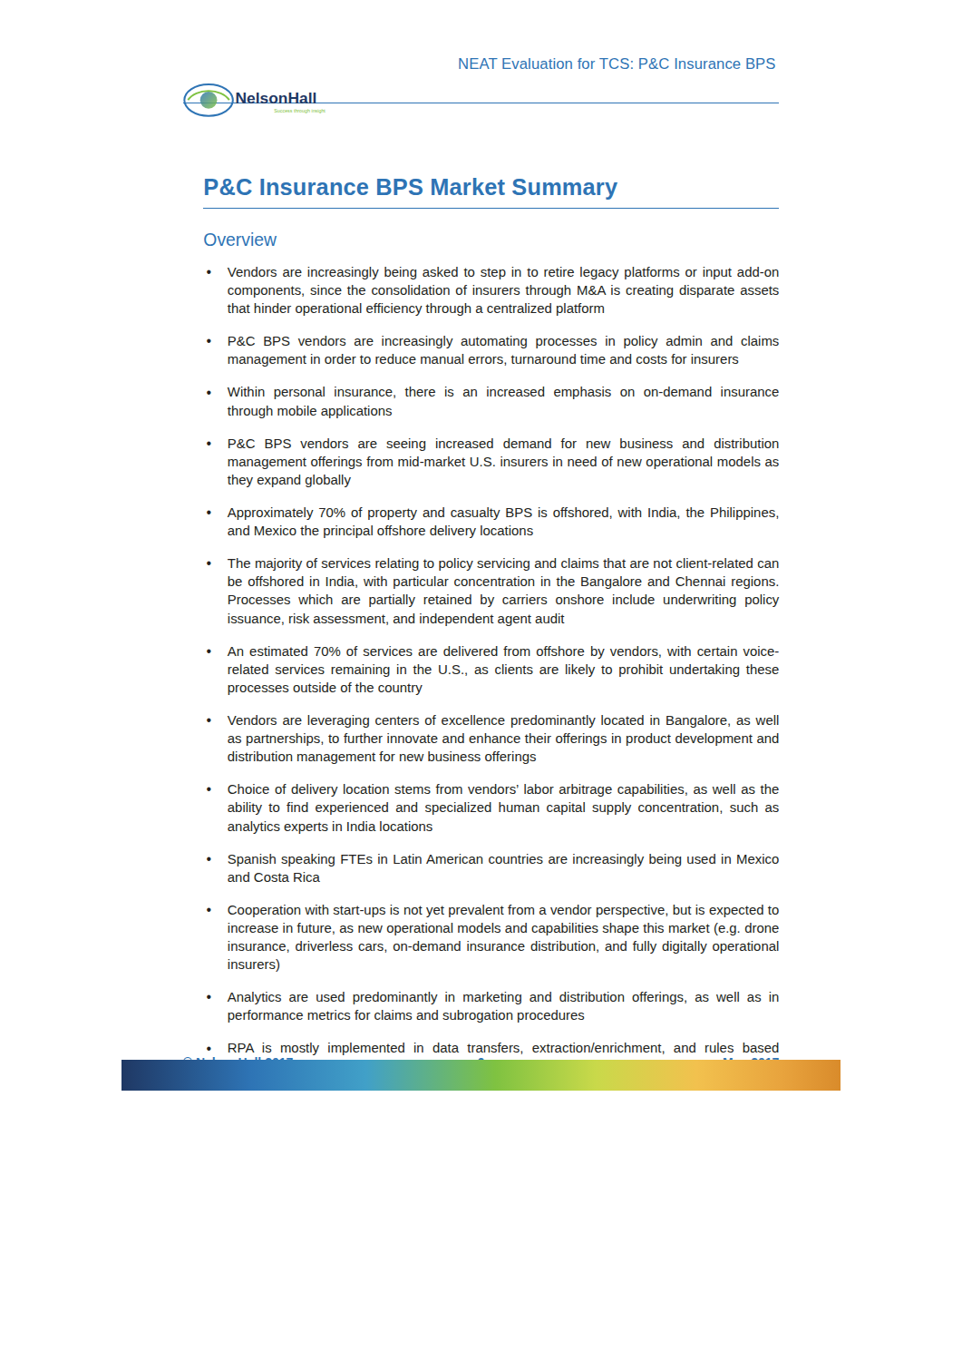NEAT Evaluation for TCS: P&C Insurance BPS
NelsonHall Success through insight
P&C Insurance BPS Market Summary
Overview
Vendors are increasingly being asked to step in to retire legacy platforms or input add-on components, since the consolidation of insurers through M&A is creating disparate assets that hinder operational efficiency through a centralized platform
P&C BPS vendors are increasingly automating processes in policy admin and claims management in order to reduce manual errors, turnaround time and costs for insurers
Within personal insurance, there is an increased emphasis on on-demand insurance through mobile applications
P&C BPS vendors are seeing increased demand for new business and distribution management offerings from mid-market U.S. insurers in need of new operational models as they expand globally
Approximately 70% of property and casualty BPS is offshored, with India, the Philippines, and Mexico the principal offshore delivery locations
The majority of services relating to policy servicing and claims that are not client-related can be offshored in India, with particular concentration in the Bangalore and Chennai regions. Processes which are partially retained by carriers onshore include underwriting policy issuance, risk assessment, and independent agent audit
An estimated 70% of services are delivered from offshore by vendors, with certain voice-related services remaining in the U.S., as clients are likely to prohibit undertaking these processes outside of the country
Vendors are leveraging centers of excellence predominantly located in Bangalore, as well as partnerships, to further innovate and enhance their offerings in product development and distribution management for new business offerings
Choice of delivery location stems from vendors’ labor arbitrage capabilities, as well as the ability to find experienced and specialized human capital supply concentration, such as analytics experts in India locations
Spanish speaking FTEs in Latin American countries are increasingly being used in Mexico and Costa Rica
Cooperation with start-ups is not yet prevalent from a vendor perspective, but is expected to increase in future, as new operational models and capabilities shape this market (e.g. drone insurance, driverless cars, on-demand insurance distribution, and fully digitally operational insurers)
Analytics are used predominantly in marketing and distribution offerings, as well as in performance metrics for claims and subrogation procedures
RPA is mostly implemented in data transfers, extraction/enrichment, and rules based processing, wherever there is a manual intensive procedure that is also prone to errors.
© NelsonHall 2017 6 Licensed for distribution May 2017